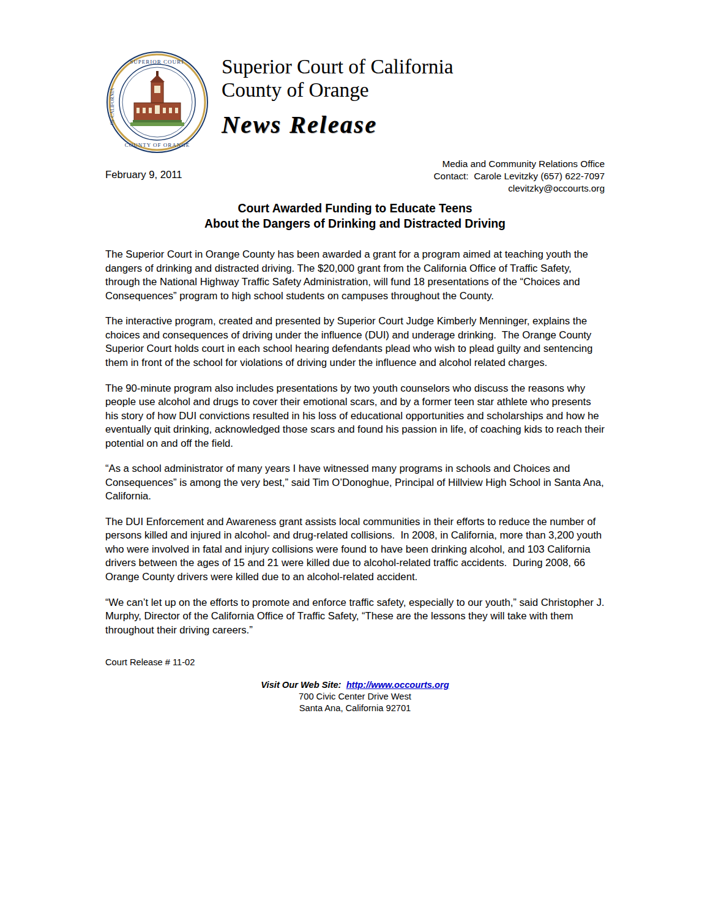SUPERIOR COURT COUNTY OF ORANGE OF CALIFORNIA
Superior Court of California
County of Orange
News Release
Media and Community Relations Office
Contact: Carole Levitzky (657) 622-7097
clevitzky@occourts.org
February 9, 2011
Court Awarded Funding to Educate Teens
About the Dangers of Drinking and Distracted Driving
The Superior Court in Orange County has been awarded a grant for a program aimed at teaching youth the dangers of drinking and distracted driving. The $20,000 grant from the California Office of Traffic Safety, through the National Highway Traffic Safety Administration, will fund 18 presentations of the “Choices and Consequences” program to high school students on campuses throughout the County.
The interactive program, created and presented by Superior Court Judge Kimberly Menninger, explains the choices and consequences of driving under the influence (DUI) and underage drinking. The Orange County Superior Court holds court in each school hearing defendants plead who wish to plead guilty and sentencing them in front of the school for violations of driving under the influence and alcohol related charges.
The 90-minute program also includes presentations by two youth counselors who discuss the reasons why people use alcohol and drugs to cover their emotional scars, and by a former teen star athlete who presents his story of how DUI convictions resulted in his loss of educational opportunities and scholarships and how he eventually quit drinking, acknowledged those scars and found his passion in life, of coaching kids to reach their potential on and off the field.
“As a school administrator of many years I have witnessed many programs in schools and Choices and Consequences” is among the very best,” said Tim O’Donoghue, Principal of Hillview High School in Santa Ana, California.
The DUI Enforcement and Awareness grant assists local communities in their efforts to reduce the number of persons killed and injured in alcohol- and drug-related collisions. In 2008, in California, more than 3,200 youth who were involved in fatal and injury collisions were found to have been drinking alcohol, and 103 California drivers between the ages of 15 and 21 were killed due to alcohol-related traffic accidents. During 2008, 66 Orange County drivers were killed due to an alcohol-related accident.
“We can’t let up on the efforts to promote and enforce traffic safety, especially to our youth,” said Christopher J. Murphy, Director of the California Office of Traffic Safety, “These are the lessons they will take with them throughout their driving careers.”
Court Release # 11-02
Visit Our Web Site: http://www.occourts.org
700 Civic Center Drive West
Santa Ana, California 92701